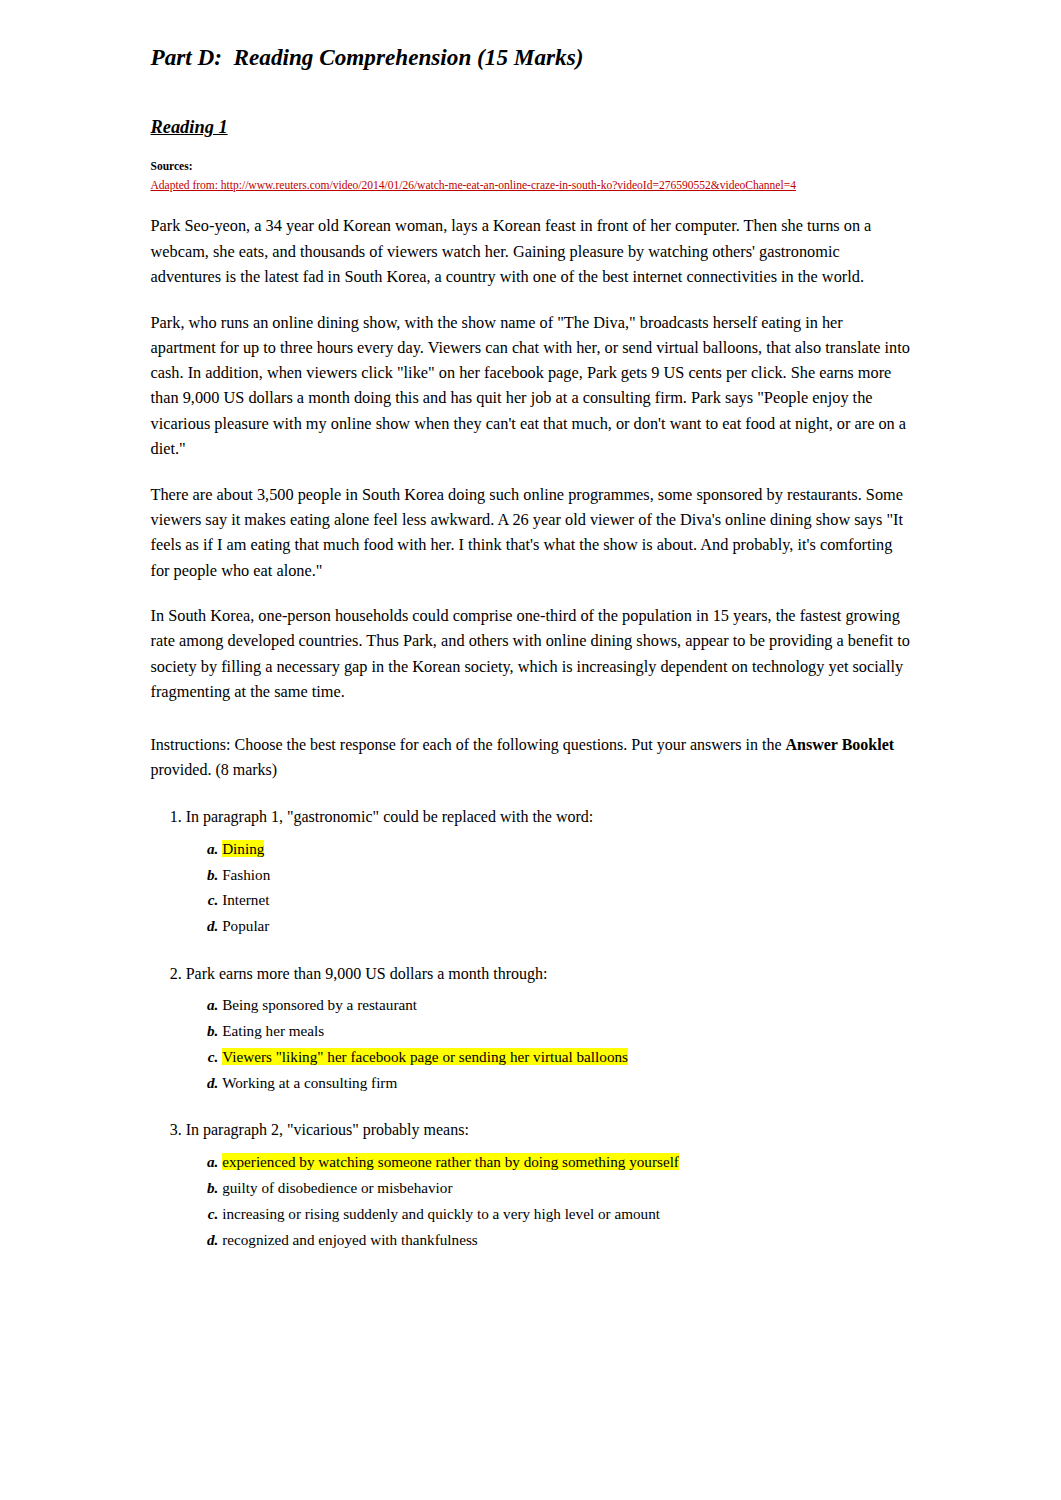Part D: Reading Comprehension (15 Marks)
Reading 1
Sources: Adapted from: http://www.reuters.com/video/2014/01/26/watch-me-eat-an-online-craze-in-south-ko?videoId=276590552&videoChannel=4
Park Seo-yeon, a 34 year old Korean woman, lays a Korean feast in front of her computer. Then she turns on a webcam, she eats, and thousands of viewers watch her. Gaining pleasure by watching others' gastronomic adventures is the latest fad in South Korea, a country with one of the best internet connectivities in the world.
Park, who runs an online dining show, with the show name of "The Diva," broadcasts herself eating in her apartment for up to three hours every day. Viewers can chat with her, or send virtual balloons, that also translate into cash. In addition, when viewers click "like" on her facebook page, Park gets 9 US cents per click. She earns more than 9,000 US dollars a month doing this and has quit her job at a consulting firm. Park says "People enjoy the vicarious pleasure with my online show when they can't eat that much, or don't want to eat food at night, or are on a diet."
There are about 3,500 people in South Korea doing such online programmes, some sponsored by restaurants. Some viewers say it makes eating alone feel less awkward. A 26 year old viewer of the Diva's online dining show says "It feels as if I am eating that much food with her. I think that's what the show is about. And probably, it's comforting for people who eat alone."
In South Korea, one-person households could comprise one-third of the population in 15 years, the fastest growing rate among developed countries. Thus Park, and others with online dining shows, appear to be providing a benefit to society by filling a necessary gap in the Korean society, which is increasingly dependent on technology yet socially fragmenting at the same time.
Instructions: Choose the best response for each of the following questions. Put your answers in the Answer Booklet provided. (8 marks)
In paragraph 1, "gastronomic" could be replaced with the word:
Dining
Fashion
Internet
Popular
Park earns more than 9,000 US dollars a month through:
Being sponsored by a restaurant
Eating her meals
Viewers "liking" her facebook page or sending her virtual balloons
Working at a consulting firm
In paragraph 2, "vicarious" probably means:
experienced by watching someone rather than by doing something yourself
guilty of disobedience or misbehavior
increasing or rising suddenly and quickly to a very high level or amount
recognized and enjoyed with thankfulness